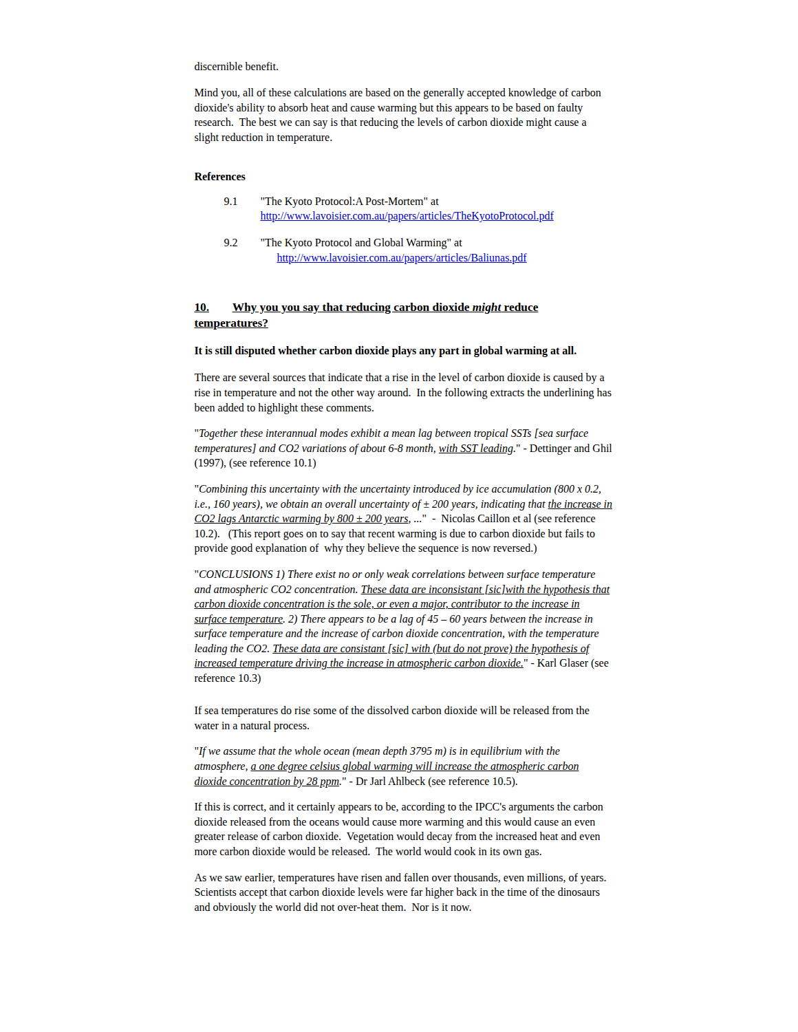discernible benefit.
Mind you, all of these calculations are based on the generally accepted knowledge of carbon dioxide's ability to absorb heat and cause warming but this appears to be based on faulty research. The best we can say is that reducing the levels of carbon dioxide might cause a slight reduction in temperature.
References
9.1
"The Kyoto Protocol:A Post-Mortem" at
http://www.lavoisier.com.au/papers/articles/TheKyotoProtocol.pdf
9.2
"The Kyoto Protocol and Global Warming" at http://www.lavoisier.com.au/papers/articles/Baliunas.pdf
10. Why you you say that reducing carbon dioxide might reduce temperatures?
It is still disputed whether carbon dioxide plays any part in global warming at all.
There are several sources that indicate that a rise in the level of carbon dioxide is caused by a rise in temperature and not the other way around. In the following extracts the underlining has been added to highlight these comments.
"Together these interannual modes exhibit a mean lag between tropical SSTs [sea surface temperatures] and CO2 variations of about 6-8 month, with SST leading." - Dettinger and Ghil (1997), (see reference 10.1)
"Combining this uncertainty with the uncertainty introduced by ice accumulation (800 x 0.2, i.e., 160 years), we obtain an overall uncertainty of ± 200 years, indicating that the increase in CO2 lags Antarctic warming by 800 ± 200 years, ..." - Nicolas Caillon et al (see reference 10.2). (This report goes on to say that recent warming is due to carbon dioxide but fails to provide good explanation of why they believe the sequence is now reversed.)
"CONCLUSIONS 1) There exist no or only weak correlations between surface temperature and atmospheric CO2 concentration. These data are inconsistant [sic]with the hypothesis that carbon dioxide concentration is the sole, or even a major, contributor to the increase in surface temperature. 2) There appears to be a lag of 45 – 60 years between the increase in surface temperature and the increase of carbon dioxide concentration, with the temperature leading the CO2. These data are consistant [sic] with (but do not prove) the hypothesis of increased temperature driving the increase in atmospheric carbon dioxide." - Karl Glaser (see reference 10.3)
If sea temperatures do rise some of the dissolved carbon dioxide will be released from the water in a natural process.
"If we assume that the whole ocean (mean depth 3795 m) is in equilibrium with the atmosphere, a one degree celsius global warming will increase the atmospheric carbon dioxide concentration by 28 ppm." - Dr Jarl Ahlbeck (see reference 10.5).
If this is correct, and it certainly appears to be, according to the IPCC's arguments the carbon dioxide released from the oceans would cause more warming and this would cause an even greater release of carbon dioxide. Vegetation would decay from the increased heat and even more carbon dioxide would be released. The world would cook in its own gas.
As we saw earlier, temperatures have risen and fallen over thousands, even millions, of years. Scientists accept that carbon dioxide levels were far higher back in the time of the dinosaurs and obviously the world did not over-heat them. Nor is it now.